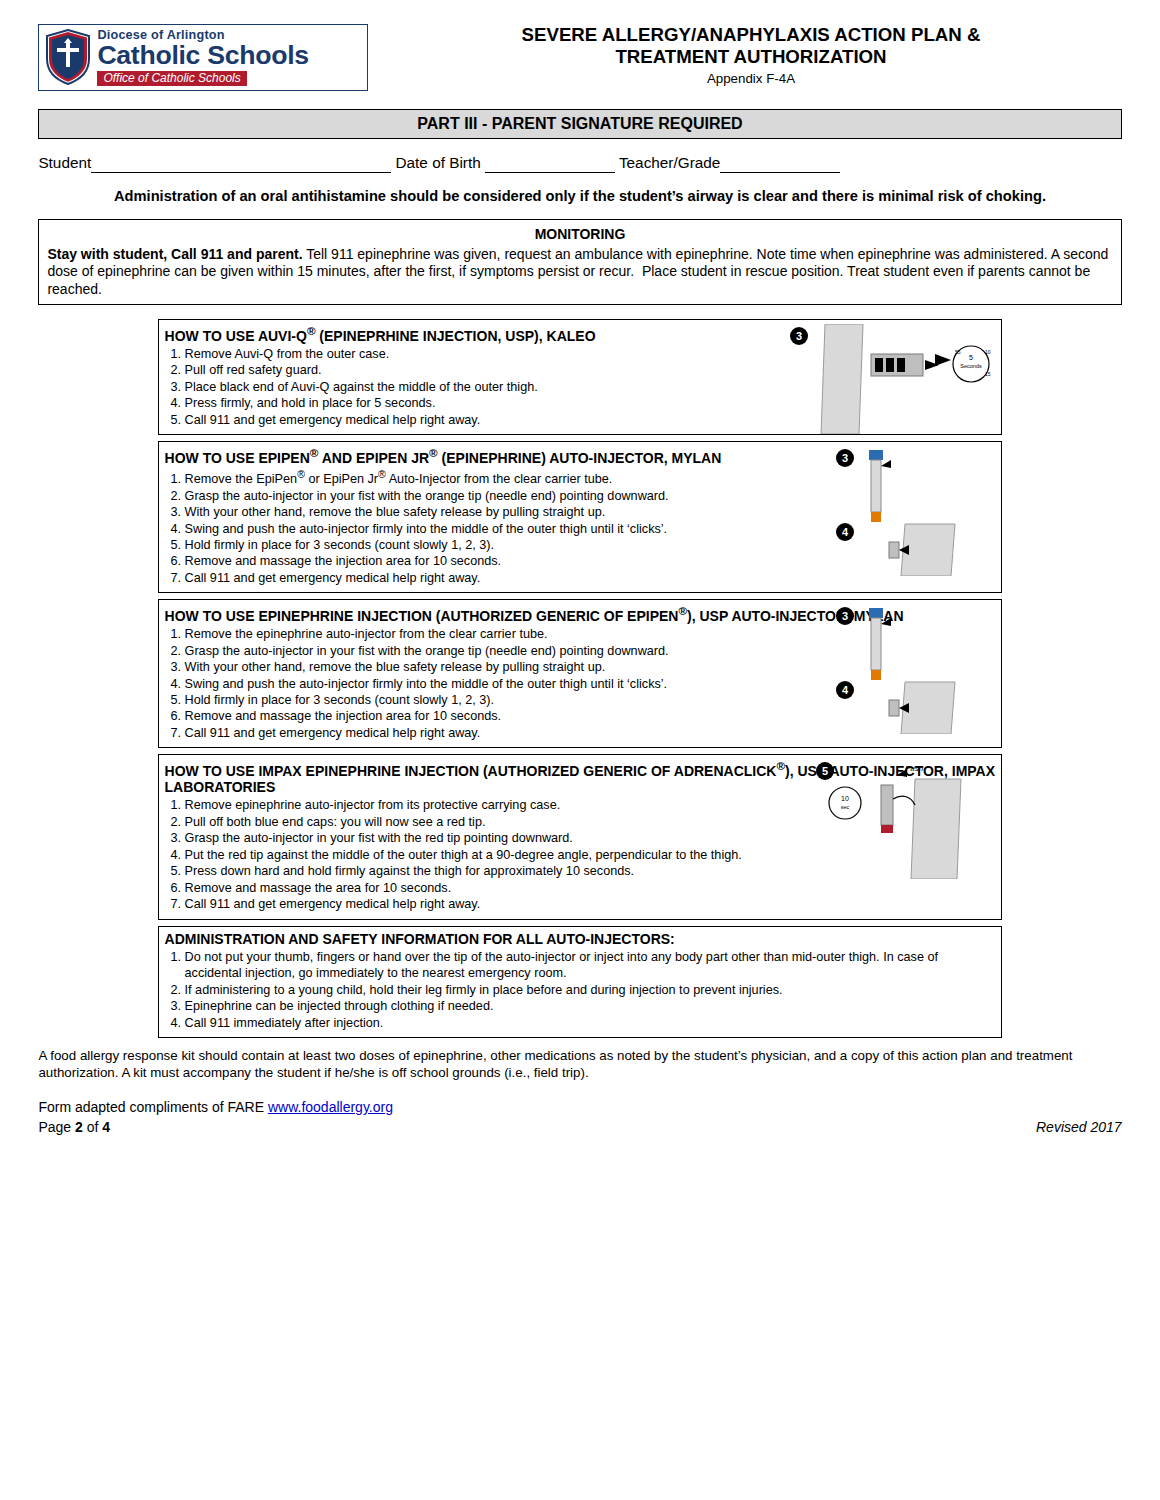Diocese of Arlington
Catholic Schools
Office of Catholic Schools
SEVERE ALLERGY/ANAPHYLAXIS ACTION PLAN &
TREATMENT AUTHORIZATION
Appendix F-4A
PART III - PARENT SIGNATURE REQUIRED
Student Date of Birth Teacher/Grade
Administration of an oral antihistamine should be considered only if the student’s airway is clear and there is minimal risk of choking.
MONITORING
Stay with student, Call 911 and parent. Tell 911 epinephrine was given, request an ambulance with epinephrine. Note time when epinephrine was administered. A second dose of epinephrine can be given within 15 minutes, after the first, if symptoms persist or recur. Place student in rescue position. Treat student even if parents cannot be reached.
HOW TO USE AUVI-Q® (EPINEPRHINE INJECTION, USP), KALEO
Remove Auvi-Q from the outer case.
Pull off red safety guard.
Place black end of Auvi-Q against the middle of the outer thigh.
Press firmly, and hold in place for 5 seconds.
Call 911 and get emergency medical help right away.
3 5 Seconds 55 10 15
HOW TO USE EPIPEN® AND EPIPEN JR® (EPINEPHRINE) AUTO-INJECTOR, MYLAN
Remove the EpiPen® or EpiPen Jr® Auto-Injector from the clear carrier tube.
Grasp the auto-injector in your fist with the orange tip (needle end) pointing downward.
With your other hand, remove the blue safety release by pulling straight up.
Swing and push the auto-injector firmly into the middle of the outer thigh until it ‘clicks’.
Hold firmly in place for 3 seconds (count slowly 1, 2, 3).
Remove and massage the injection area for 10 seconds.
Call 911 and get emergency medical help right away.
3 4
HOW TO USE EPINEPHRINE INJECTION (AUTHORIZED GENERIC OF EPIPEN®), USP AUTO-INJECTOR, MYLAN
Remove the epinephrine auto-injector from the clear carrier tube.
Grasp the auto-injector in your fist with the orange tip (needle end) pointing downward.
With your other hand, remove the blue safety release by pulling straight up.
Swing and push the auto-injector firmly into the middle of the outer thigh until it ‘clicks’.
Hold firmly in place for 3 seconds (count slowly 1, 2, 3).
Remove and massage the injection area for 10 seconds.
Call 911 and get emergency medical help right away.
3 4
HOW TO USE IMPAX EPINEPHRINE INJECTION (AUTHORIZED GENERIC OF ADRENACLICK®), USP AUTO-INJECTOR, IMPAX LABORATORIES
Remove epinephrine auto-injector from its protective carrying case.
Pull off both blue end caps: you will now see a red tip.
Grasp the auto-injector in your fist with the red tip pointing downward.
Put the red tip against the middle of the outer thigh at a 90-degree angle, perpendicular to the thigh.
Press down hard and hold firmly against the thigh for approximately 10 seconds.
Remove and massage the area for 10 seconds.
Call 911 and get emergency medical help right away.
5 Push 10 sec
ADMINISTRATION AND SAFETY INFORMATION FOR ALL AUTO-INJECTORS:
Do not put your thumb, fingers or hand over the tip of the auto-injector or inject into any body part other than mid-outer thigh. In case of accidental injection, go immediately to the nearest emergency room.
If administering to a young child, hold their leg firmly in place before and during injection to prevent injuries.
Epinephrine can be injected through clothing if needed.
Call 911 immediately after injection.
A food allergy response kit should contain at least two doses of epinephrine, other medications as noted by the student’s physician, and a copy of this action plan and treatment authorization. A kit must accompany the student if he/she is off school grounds (i.e., field trip).
Form adapted compliments of FARE www.foodallergy.org
Page 2 of 4
Revised 2017